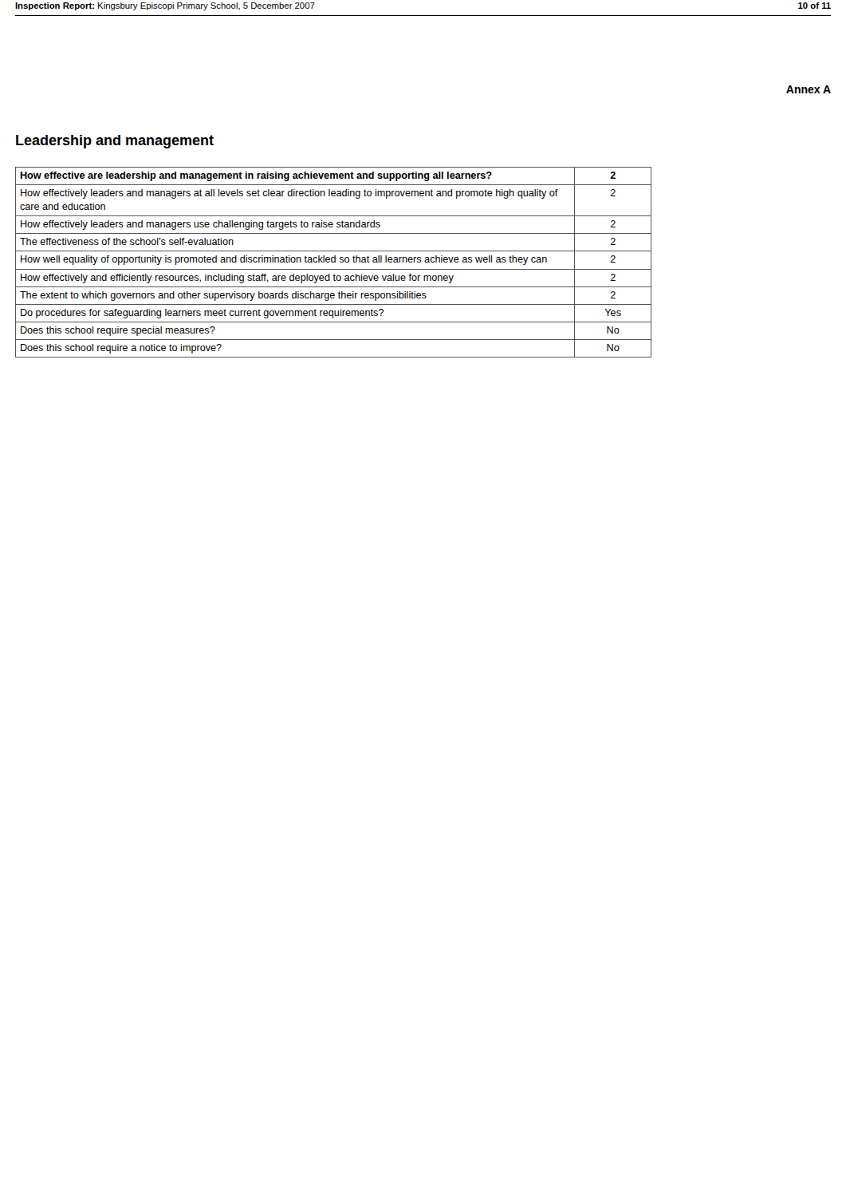Inspection Report: Kingsbury Episcopi Primary School, 5 December 2007
10 of 11
Annex A
Leadership and management
| How effective are leadership and management in raising achievement and supporting all learners? | 2 |
| How effectively leaders and managers at all levels set clear direction leading to improvement and promote high quality of care and education | 2 |
| How effectively leaders and managers use challenging targets to raise standards | 2 |
| The effectiveness of the school's self-evaluation | 2 |
| How well equality of opportunity is promoted and discrimination tackled so that all learners achieve as well as they can | 2 |
| How effectively and efficiently resources, including staff, are deployed to achieve value for money | 2 |
| The extent to which governors and other supervisory boards discharge their responsibilities | 2 |
| Do procedures for safeguarding learners meet current government requirements? | Yes |
| Does this school require special measures? | No |
| Does this school require a notice to improve? | No |